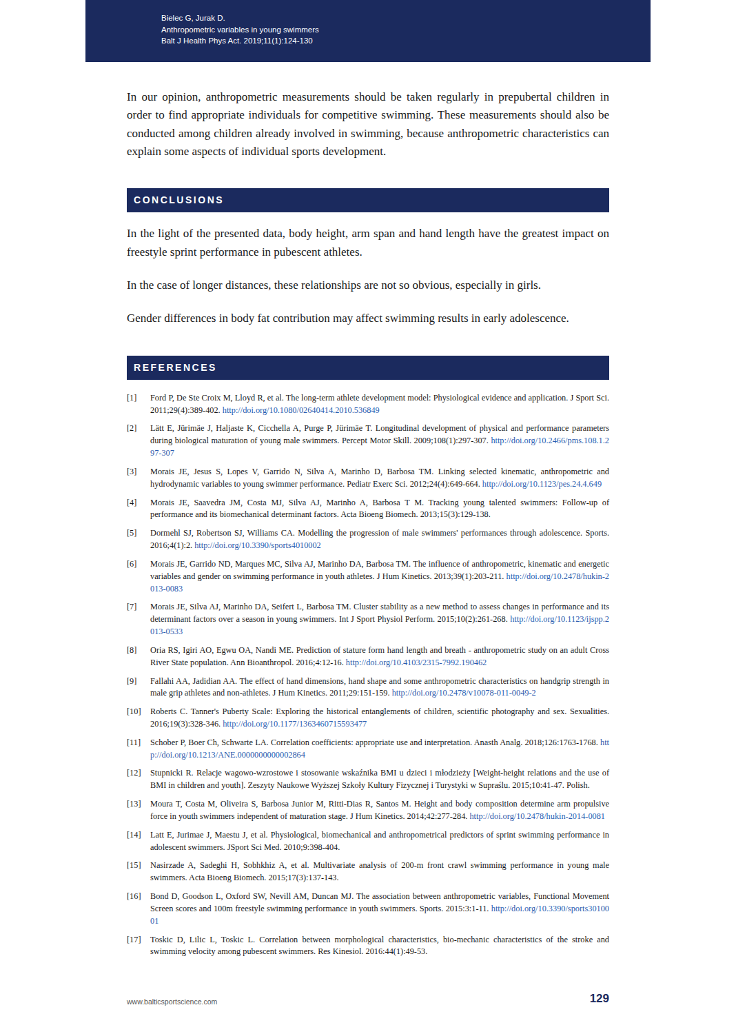Bielec G, Jurak D.
Anthropometric variables in young swimmers
Balt J Health Phys Act. 2019;11(1):124-130
In our opinion, anthropometric measurements should be taken regularly in prepubertal children in order to find appropriate individuals for competitive swimming. These measurements should also be conducted among children already involved in swimming, because anthropometric characteristics can explain some aspects of individual sports development.
Conclusions
In the light of the presented data, body height, arm span and hand length have the greatest impact on freestyle sprint performance in pubescent athletes.
In the case of longer distances, these relationships are not so obvious, especially in girls.
Gender differences in body fat contribution may affect swimming results in early adolescence.
References
Ford P, De Ste Croix M, Lloyd R, et al. The long-term athlete development model: Physiological evidence and application. J Sport Sci. 2011;29(4):389-402. http://doi.org/10.1080/02640414.2010.536849
Lätt E, Jürimäe J, Haljaste K, Cicchella A, Purge P, Jürimäe T. Longitudinal development of physical and performance parameters during biological maturation of young male swimmers. Percept Motor Skill. 2009;108(1):297-307. http://doi.org/10.2466/pms.108.1.297-307
Morais JE, Jesus S, Lopes V, Garrido N, Silva A, Marinho D, Barbosa TM. Linking selected kinematic, anthropometric and hydrodynamic variables to young swimmer performance. Pediatr Exerc Sci. 2012;24(4):649-664. http://doi.org/10.1123/pes.24.4.649
Morais JE, Saavedra JM, Costa MJ, Silva AJ, Marinho A, Barbosa T M. Tracking young talented swimmers: Follow-up of performance and its biomechanical determinant factors. Acta Bioeng Biomech. 2013;15(3):129-138.
Dormehl SJ, Robertson SJ, Williams CA. Modelling the progression of male swimmers' performances through adolescence. Sports. 2016;4(1):2. http://doi.org/10.3390/sports4010002
Morais JE, Garrido ND, Marques MC, Silva AJ, Marinho DA, Barbosa TM. The influence of anthropometric, kinematic and energetic variables and gender on swimming performance in youth athletes. J Hum Kinetics. 2013;39(1):203-211. http://doi.org/10.2478/hukin-2013-0083
Morais JE, Silva AJ, Marinho DA, Seifert L, Barbosa TM. Cluster stability as a new method to assess changes in performance and its determinant factors over a season in young swimmers. Int J Sport Physiol Perform. 2015;10(2):261-268. http://doi.org/10.1123/ijspp.2013-0533
Oria RS, Igiri AO, Egwu OA, Nandi ME. Prediction of stature form hand length and breath - anthropometric study on an adult Cross River State population. Ann Bioanthropol. 2016;4:12-16. http://doi.org/10.4103/2315-7992.190462
Fallahi AA, Jadidian AA. The effect of hand dimensions, hand shape and some anthropometric characteristics on handgrip strength in male grip athletes and non-athletes. J Hum Kinetics. 2011;29:151-159. http://doi.org/10.2478/v10078-011-0049-2
Roberts C. Tanner's Puberty Scale: Exploring the historical entanglements of children, scientific photography and sex. Sexualities. 2016;19(3):328-346. http://doi.org/10.1177/1363460715593477
Schober P, Boer Ch, Schwarte LA. Correlation coefficients: appropriate use and interpretation. Anasth Analg. 2018;126:1763-1768. http://doi.org/10.1213/ANE.0000000000002864
Stupnicki R. Relacje wagowo-wzrostowe i stosowanie wskaźnika BMI u dzieci i młodzieży [Weight-height relations and the use of BMI in children and youth]. Zeszyty Naukowe Wyższej Szkoły Kultury Fizycznej i Turystyki w Supraślu. 2015;10:41-47. Polish.
Moura T, Costa M, Oliveira S, Barbosa Junior M, Ritti-Dias R, Santos M. Height and body composition determine arm propulsive force in youth swimmers independent of maturation stage. J Hum Kinetics. 2014;42:277-284. http://doi.org/10.2478/hukin-2014-0081
Latt E, Jurimae J, Maestu J, et al. Physiological, biomechanical and anthropometrical predictors of sprint swimming performance in adolescent swimmers. JSport Sci Med. 2010;9:398-404.
Nasirzade A, Sadeghi H, Sobhkhiz A, et al. Multivariate analysis of 200-m front crawl swimming performance in young male swimmers. Acta Bioeng Biomech. 2015;17(3):137-143.
Bond D, Goodson L, Oxford SW, Nevill AM, Duncan MJ. The association between anthropometric variables, Functional Movement Screen scores and 100m freestyle swimming performance in youth swimmers. Sports. 2015:3:1-11. http://doi.org/10.3390/sports3010001
Toskic D, Lilic L, Toskic L. Correlation between morphological characteristics, bio-mechanic characteristics of the stroke and swimming velocity among pubescent swimmers. Res Kinesiol. 2016:44(1):49-53.
www.balticsportscience.com 129